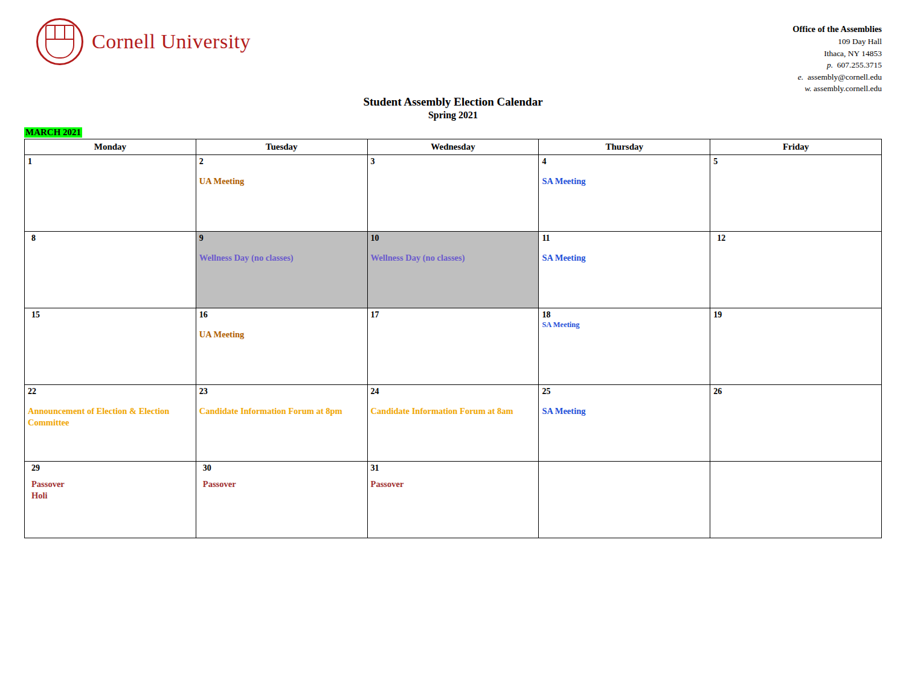Cornell University
Office of the Assemblies
109 Day Hall
Ithaca, NY 14853
p. 607.255.3715
e. assembly@cornell.edu
w. assembly.cornell.edu
Student Assembly Election Calendar
Spring 2021
MARCH 2021
| Monday | Tuesday | Wednesday | Thursday | Friday |
| --- | --- | --- | --- | --- |
| 1 | 2 UA Meeting | 3 | 4 SA Meeting | 5 |
| 8 | 9 Wellness Day (no classes) | 10 Wellness Day (no classes) | 11 SA Meeting | 12 |
| 15 | 16 UA Meeting | 17 | 18 SA Meeting | 19 |
| 22 Announcement of Election & Election Committee | 23 Candidate Information Forum at 8pm | 24 Candidate Information Forum at 8am | 25 SA Meeting | 26 |
| 29 Passover Holi | 30 Passover | 31 Passover | | |